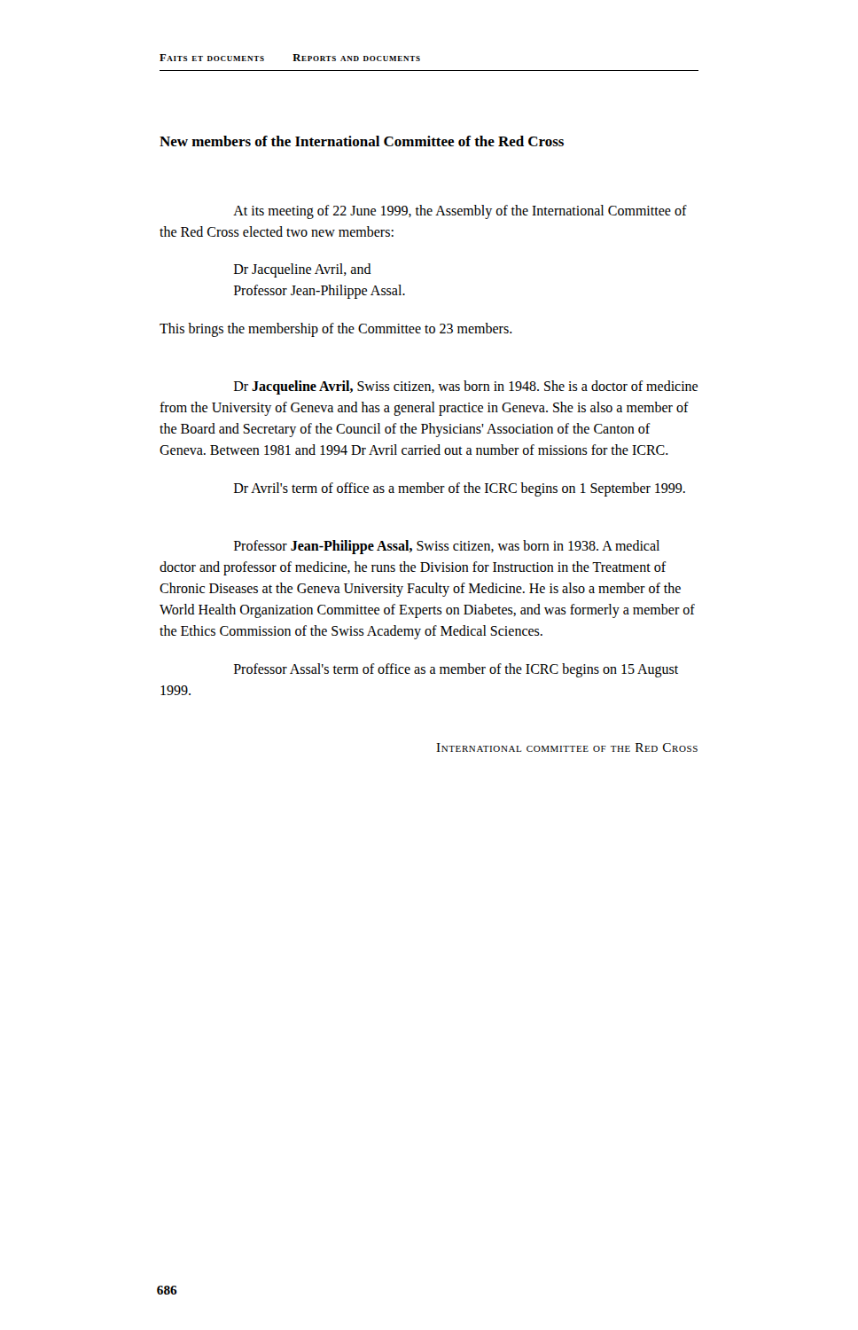Faits et documents Reports and documents
New members of the International Committee of the Red Cross
At its meeting of 22 June 1999, the Assembly of the International Committee of the Red Cross elected two new members:
Dr Jacqueline Avril, and
Professor Jean-Philippe Assal.
This brings the membership of the Committee to 23 members.
Dr Jacqueline Avril, Swiss citizen, was born in 1948. She is a doctor of medicine from the University of Geneva and has a general practice in Geneva. She is also a member of the Board and Secretary of the Council of the Physicians' Association of the Canton of Geneva. Between 1981 and 1994 Dr Avril carried out a number of missions for the ICRC.
Dr Avril's term of office as a member of the ICRC begins on 1 September 1999.
Professor Jean-Philippe Assal, Swiss citizen, was born in 1938. A medical doctor and professor of medicine, he runs the Division for Instruction in the Treatment of Chronic Diseases at the Geneva University Faculty of Medicine. He is also a member of the World Health Organization Committee of Experts on Diabetes, and was formerly a member of the Ethics Commission of the Swiss Academy of Medical Sciences.
Professor Assal's term of office as a member of the ICRC begins on 15 August 1999.
International committee of the Red Cross
686